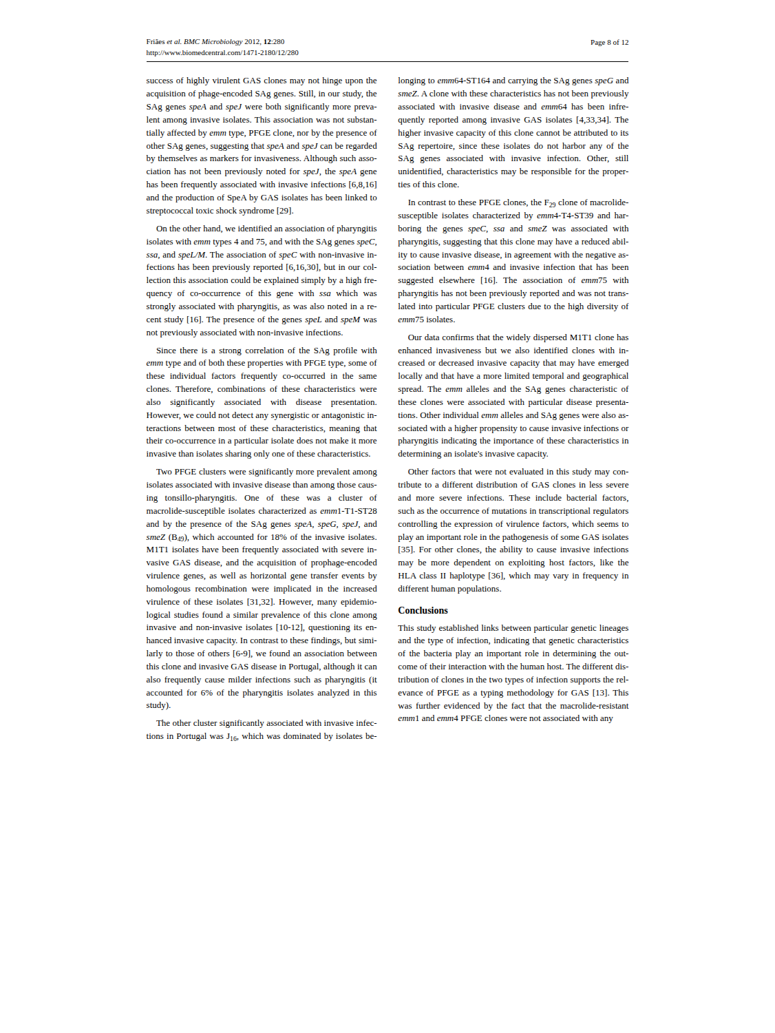Friães et al. BMC Microbiology 2012, 12:280
http://www.biomedcentral.com/1471-2180/12/280
Page 8 of 12
success of highly virulent GAS clones may not hinge upon the acquisition of phage-encoded SAg genes. Still, in our study, the SAg genes speA and speJ were both significantly more prevalent among invasive isolates. This association was not substantially affected by emm type, PFGE clone, nor by the presence of other SAg genes, suggesting that speA and speJ can be regarded by themselves as markers for invasiveness. Although such association has not been previously noted for speJ, the speA gene has been frequently associated with invasive infections [6,8,16] and the production of SpeA by GAS isolates has been linked to streptococcal toxic shock syndrome [29].
On the other hand, we identified an association of pharyngitis isolates with emm types 4 and 75, and with the SAg genes speC, ssa, and speL/M. The association of speC with non-invasive infections has been previously reported [6,16,30], but in our collection this association could be explained simply by a high frequency of co-occurrence of this gene with ssa which was strongly associated with pharyngitis, as was also noted in a recent study [16]. The presence of the genes speL and speM was not previously associated with non-invasive infections.
Since there is a strong correlation of the SAg profile with emm type and of both these properties with PFGE type, some of these individual factors frequently co-occurred in the same clones. Therefore, combinations of these characteristics were also significantly associated with disease presentation. However, we could not detect any synergistic or antagonistic interactions between most of these characteristics, meaning that their co-occurrence in a particular isolate does not make it more invasive than isolates sharing only one of these characteristics.
Two PFGE clusters were significantly more prevalent among isolates associated with invasive disease than among those causing tonsillo-pharyngitis. One of these was a cluster of macrolide-susceptible isolates characterized as emm1-T1-ST28 and by the presence of the SAg genes speA, speG, speJ, and smeZ (B49), which accounted for 18% of the invasive isolates. M1T1 isolates have been frequently associated with severe invasive GAS disease, and the acquisition of prophage-encoded virulence genes, as well as horizontal gene transfer events by homologous recombination were implicated in the increased virulence of these isolates [31,32]. However, many epidemiological studies found a similar prevalence of this clone among invasive and non-invasive isolates [10-12], questioning its enhanced invasive capacity. In contrast to these findings, but similarly to those of others [6-9], we found an association between this clone and invasive GAS disease in Portugal, although it can also frequently cause milder infections such as pharyngitis (it accounted for 6% of the pharyngitis isolates analyzed in this study).
The other cluster significantly associated with invasive infections in Portugal was J16, which was dominated by isolates belonging to emm64-ST164 and carrying the SAg genes speG and smeZ. A clone with these characteristics has not been previously associated with invasive disease and emm64 has been infrequently reported among invasive GAS isolates [4,33,34]. The higher invasive capacity of this clone cannot be attributed to its SAg repertoire, since these isolates do not harbor any of the SAg genes associated with invasive infection. Other, still unidentified, characteristics may be responsible for the properties of this clone.
In contrast to these PFGE clones, the F29 clone of macrolide-susceptible isolates characterized by emm4-T4-ST39 and harboring the genes speC, ssa and smeZ was associated with pharyngitis, suggesting that this clone may have a reduced ability to cause invasive disease, in agreement with the negative association between emm4 and invasive infection that has been suggested elsewhere [16]. The association of emm75 with pharyngitis has not been previously reported and was not translated into particular PFGE clusters due to the high diversity of emm75 isolates.
Our data confirms that the widely dispersed M1T1 clone has enhanced invasiveness but we also identified clones with increased or decreased invasive capacity that may have emerged locally and that have a more limited temporal and geographical spread. The emm alleles and the SAg genes characteristic of these clones were associated with particular disease presentations. Other individual emm alleles and SAg genes were also associated with a higher propensity to cause invasive infections or pharyngitis indicating the importance of these characteristics in determining an isolate's invasive capacity.
Other factors that were not evaluated in this study may contribute to a different distribution of GAS clones in less severe and more severe infections. These include bacterial factors, such as the occurrence of mutations in transcriptional regulators controlling the expression of virulence factors, which seems to play an important role in the pathogenesis of some GAS isolates [35]. For other clones, the ability to cause invasive infections may be more dependent on exploiting host factors, like the HLA class II haplotype [36], which may vary in frequency in different human populations.
Conclusions
This study established links between particular genetic lineages and the type of infection, indicating that genetic characteristics of the bacteria play an important role in determining the outcome of their interaction with the human host. The different distribution of clones in the two types of infection supports the relevance of PFGE as a typing methodology for GAS [13]. This was further evidenced by the fact that the macrolide-resistant emm1 and emm4 PFGE clones were not associated with any